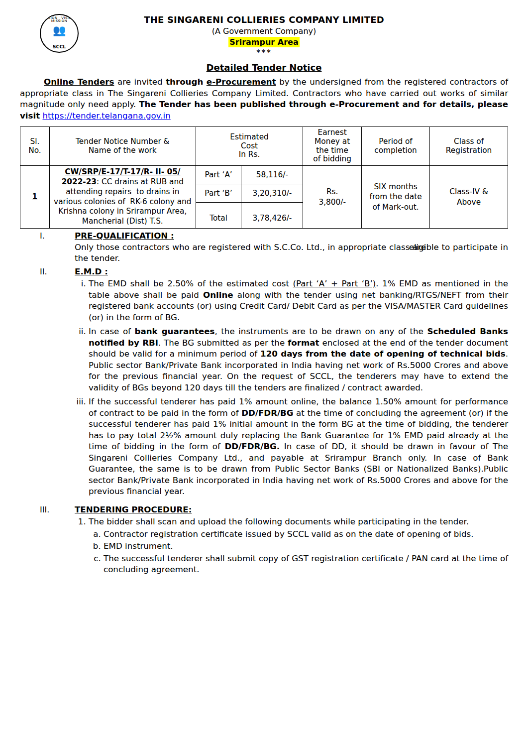MISSION VISION MISSION
👥
SCCL
THE SINGARENI COLLIERIES COMPANY LIMITED
(A Government Company)
Srirampur Area
***
Detailed Tender Notice
Online Tenders are invited through e-Procurement by the undersigned from the registered contractors of appropriate class in The Singareni Collieries Company Limited. Contractors who have carried out works of similar magnitude only need apply. The Tender has been published through e-Procurement and for details, please visit https://tender.telangana.gov.in
| Sl. No. | Tender Notice Number & Name of the work | Estimated Cost In Rs. | Earnest Money at the time of bidding | Period of completion | Class of Registration |
| --- | --- | --- | --- | --- | --- |
| 1 | CW/SRP/E-17/T-17/R- II- 05/ 2022-23 : CC drains at RUB and attending repairs to drains in various colonies of RK-6 colony and Krishna colony in Srirampur Area, Mancherial (Dist) T.S. | Part ‘A’ | 58,116/- | Rs. 3,800/- | SIX months from the date of Mark-out. | Class-IV & Above |
| Part ‘B’ | 3,20,310/- |
| Total | 3,78,426/- |
I. PRE-QUALIFICATION :
Only those contractors who are registered with S.C.Co. Ltd., in appropriate class are eligible to participate in the tender.
II. E.M.D :
The EMD shall be 2.50% of the estimated cost (Part ‘A’ + Part ‘B’). 1% EMD as mentioned in the table above shall be paid Online along with the tender using net banking/RTGS/NEFT from their registered bank accounts (or) using Credit Card/ Debit Card as per the VISA/MASTER Card guidelines (or) in the form of BG.
In case of bank guarantees, the instruments are to be drawn on any of the Scheduled Banks notified by RBI. The BG submitted as per the format enclosed at the end of the tender document should be valid for a minimum period of 120 days from the date of opening of technical bids. Public sector Bank/Private Bank incorporated in India having net work of Rs.5000 Crores and above for the previous financial year. On the request of SCCL, the tenderers may have to extend the validity of BGs beyond 120 days till the tenders are finalized / contract awarded.
If the successful tenderer has paid 1% amount online, the balance 1.50% amount for performance of contract to be paid in the form of DD/FDR/BG at the time of concluding the agreement (or) if the successful tenderer has paid 1% initial amount in the form BG at the time of bidding, the tenderer has to pay total 2½% amount duly replacing the Bank Guarantee for 1% EMD paid already at the time of bidding in the form of DD/FDR/BG. In case of DD, it should be drawn in favour of The Singareni Collieries Company Ltd., and payable at Srirampur Branch only. In case of Bank Guarantee, the same is to be drawn from Public Sector Banks (SBI or Nationalized Banks).Public sector Bank/Private Bank incorporated in India having net work of Rs.5000 Crores and above for the previous financial year.
III. TENDERING PROCEDURE:
The bidder shall scan and upload the following documents while participating in the tender.
Contractor registration certificate issued by SCCL valid as on the date of opening of bids.
EMD instrument.
The successful tenderer shall submit copy of GST registration certificate / PAN card at the time of concluding agreement.